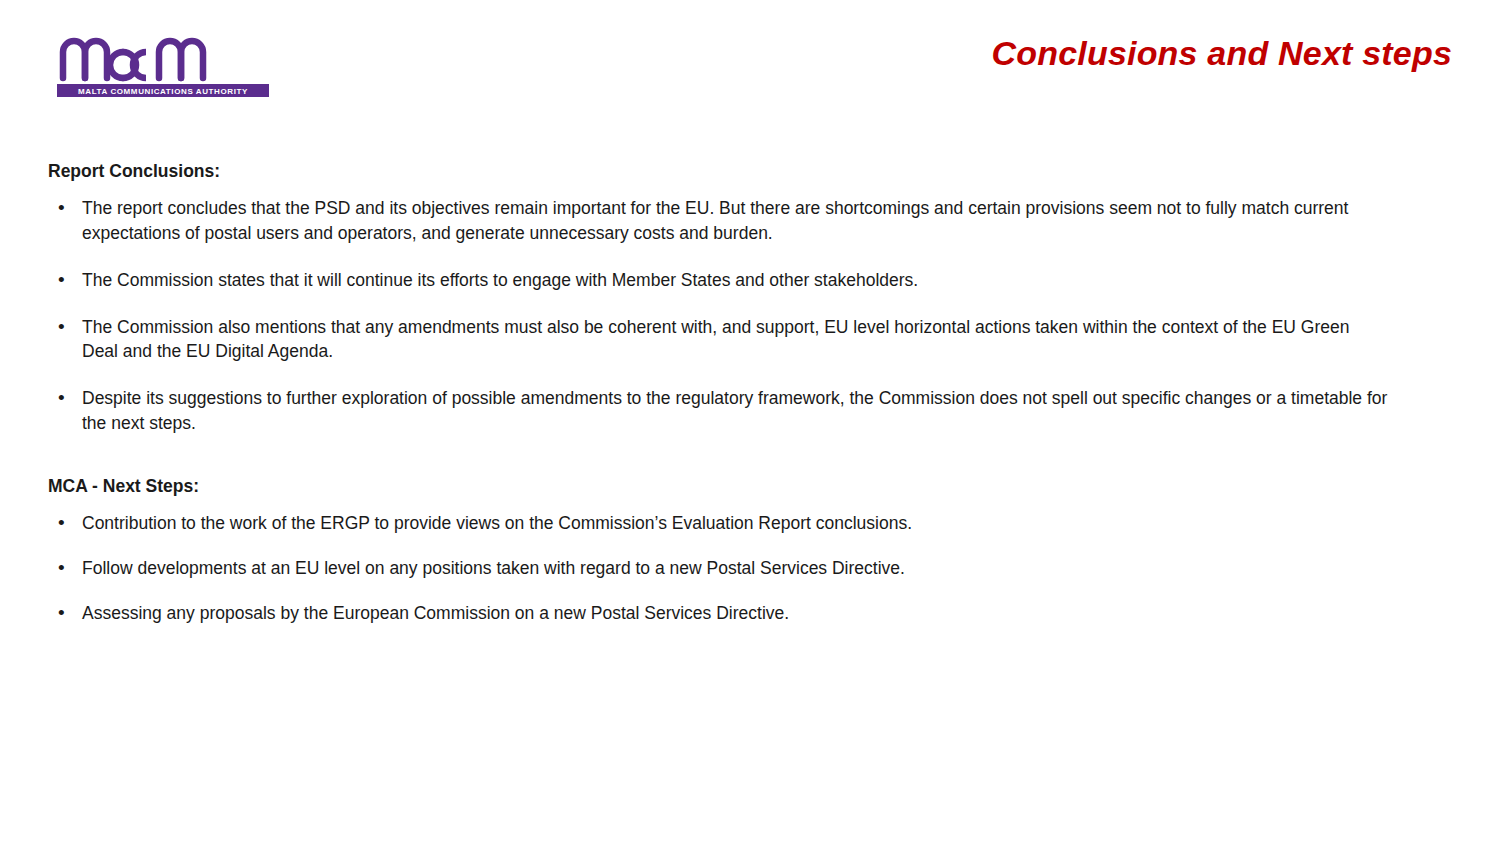MALTA COMMUNICATIONS AUTHORITY
Conclusions and Next steps
Report Conclusions:
The report concludes that the PSD and its objectives remain important for the EU. But there are shortcomings and certain provisions seem not to fully match current expectations of postal users and operators, and generate unnecessary costs and burden.
The Commission states that it will continue its efforts to engage with Member States and other stakeholders.
The Commission also mentions that any amendments must also be coherent with, and support, EU level horizontal actions taken within the context of the EU Green Deal and the EU Digital Agenda.
Despite its suggestions to further exploration of possible amendments to the regulatory framework, the Commission does not spell out specific changes or a timetable for the next steps.
MCA - Next Steps:
Contribution to the work of the ERGP to provide views on the Commission’s Evaluation Report conclusions.
Follow developments at an EU level on any positions taken with regard to a new Postal Services Directive.
Assessing any proposals by the European Commission on a new Postal Services Directive.